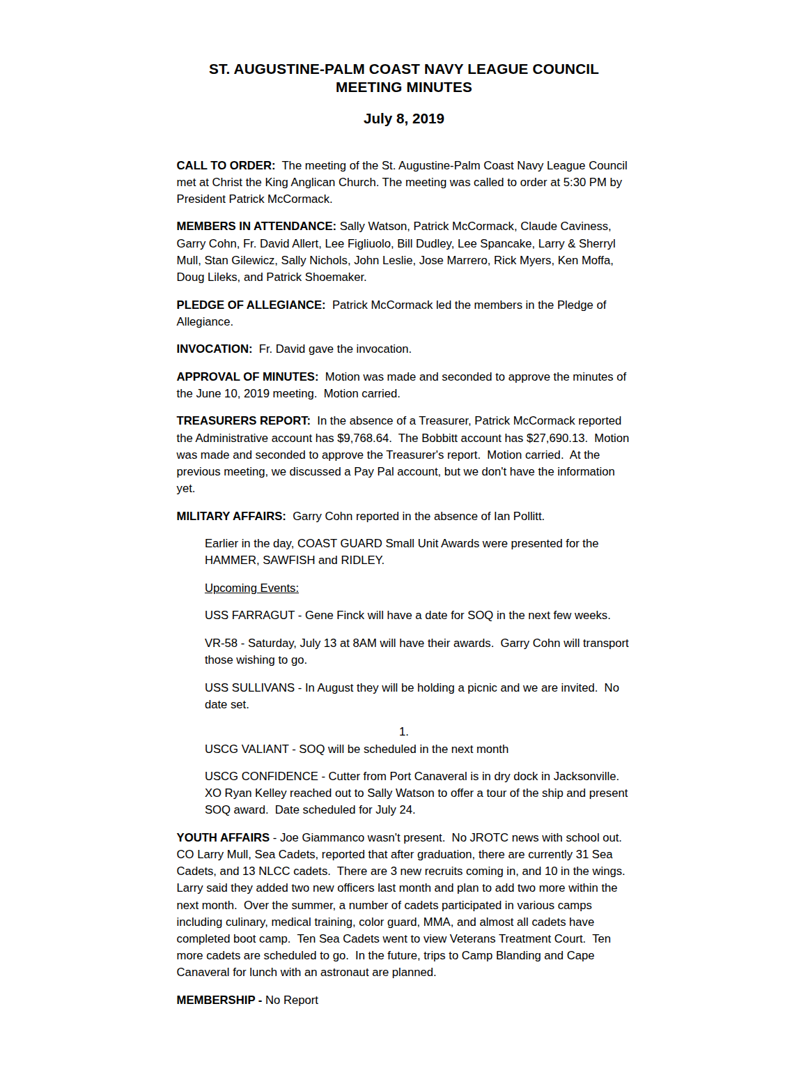ST. AUGUSTINE-PALM COAST NAVY LEAGUE COUNCIL
MEETING MINUTES
July 8, 2019
CALL TO ORDER: The meeting of the St. Augustine-Palm Coast Navy League Council met at Christ the King Anglican Church. The meeting was called to order at 5:30 PM by President Patrick McCormack.
MEMBERS IN ATTENDANCE: Sally Watson, Patrick McCormack, Claude Caviness, Garry Cohn, Fr. David Allert, Lee Figliuolo, Bill Dudley, Lee Spancake, Larry & Sherryl Mull, Stan Gilewicz, Sally Nichols, John Leslie, Jose Marrero, Rick Myers, Ken Moffa, Doug Lileks, and Patrick Shoemaker.
PLEDGE OF ALLEGIANCE: Patrick McCormack led the members in the Pledge of Allegiance.
INVOCATION: Fr. David gave the invocation.
APPROVAL OF MINUTES: Motion was made and seconded to approve the minutes of the June 10, 2019 meeting. Motion carried.
TREASURERS REPORT: In the absence of a Treasurer, Patrick McCormack reported the Administrative account has $9,768.64. The Bobbitt account has $27,690.13. Motion was made and seconded to approve the Treasurer's report. Motion carried. At the previous meeting, we discussed a Pay Pal account, but we don't have the information yet.
MILITARY AFFAIRS: Garry Cohn reported in the absence of Ian Pollitt.
Earlier in the day, COAST GUARD Small Unit Awards were presented for the HAMMER, SAWFISH and RIDLEY.
Upcoming Events:
USS FARRAGUT - Gene Finck will have a date for SOQ in the next few weeks.
VR-58 - Saturday, July 13 at 8AM will have their awards. Garry Cohn will transport those wishing to go.
USS SULLIVANS - In August they will be holding a picnic and we are invited. No date set.
1.
USCG VALIANT - SOQ will be scheduled in the next month
USCG CONFIDENCE - Cutter from Port Canaveral is in dry dock in Jacksonville. XO Ryan Kelley reached out to Sally Watson to offer a tour of the ship and present SOQ award. Date scheduled for July 24.
YOUTH AFFAIRS - Joe Giammanco wasn't present. No JROTC news with school out.
CO Larry Mull, Sea Cadets, reported that after graduation, there are currently 31 Sea Cadets, and 13 NLCC cadets. There are 3 new recruits coming in, and 10 in the wings. Larry said they added two new officers last month and plan to add two more within the next month. Over the summer, a number of cadets participated in various camps including culinary, medical training, color guard, MMA, and almost all cadets have completed boot camp. Ten Sea Cadets went to view Veterans Treatment Court. Ten more cadets are scheduled to go. In the future, trips to Camp Blanding and Cape Canaveral for lunch with an astronaut are planned.
MEMBERSHIP - No Report